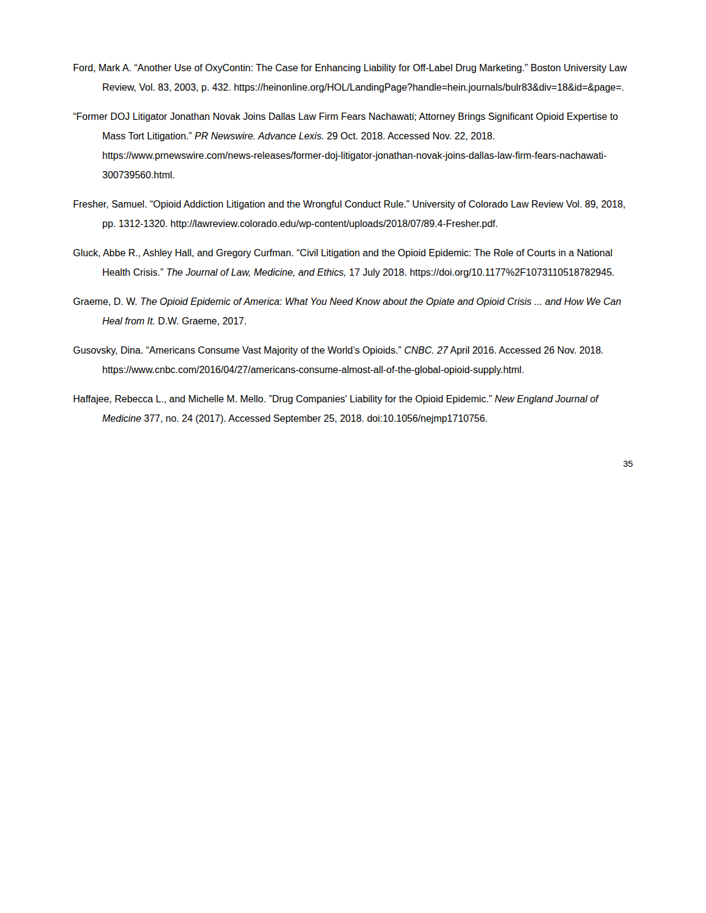Ford, Mark A. “Another Use of OxyContin: The Case for Enhancing Liability for Off-Label Drug Marketing.” Boston University Law Review, Vol. 83, 2003, p. 432. https://heinonline.org/HOL/LandingPage?handle=hein.journals/bulr83&div=18&id=&page=.
“Former DOJ Litigator Jonathan Novak Joins Dallas Law Firm Fears Nachawati; Attorney Brings Significant Opioid Expertise to Mass Tort Litigation.” PR Newswire. Advance Lexis. 29 Oct. 2018. Accessed Nov. 22, 2018. https://www.prnewswire.com/news-releases/former-doj-litigator-jonathan-novak-joins-dallas-law-firm-fears-nachawati-300739560.html.
Fresher, Samuel. “Opioid Addiction Litigation and the Wrongful Conduct Rule.” University of Colorado Law Review Vol. 89, 2018, pp. 1312-1320. http://lawreview.colorado.edu/wp-content/uploads/2018/07/89.4-Fresher.pdf.
Gluck, Abbe R., Ashley Hall, and Gregory Curfman. “Civil Litigation and the Opioid Epidemic: The Role of Courts in a National Health Crisis.” The Journal of Law, Medicine, and Ethics, 17 July 2018. https://doi.org/10.1177%2F1073110518782945.
Graeme, D. W. The Opioid Epidemic of America: What You Need Know about the Opiate and Opioid Crisis ... and How We Can Heal from It. D.W. Graeme, 2017.
Gusovsky, Dina. “Americans Consume Vast Majority of the World’s Opioids.” CNBC. 27 April 2016. Accessed 26 Nov. 2018. https://www.cnbc.com/2016/04/27/americans-consume-almost-all-of-the-global-opioid-supply.html.
Haffajee, Rebecca L., and Michelle M. Mello. ”Drug Companies' Liability for the Opioid Epidemic.” New England Journal of Medicine 377, no. 24 (2017). Accessed September 25, 2018. doi:10.1056/nejmp1710756.
35